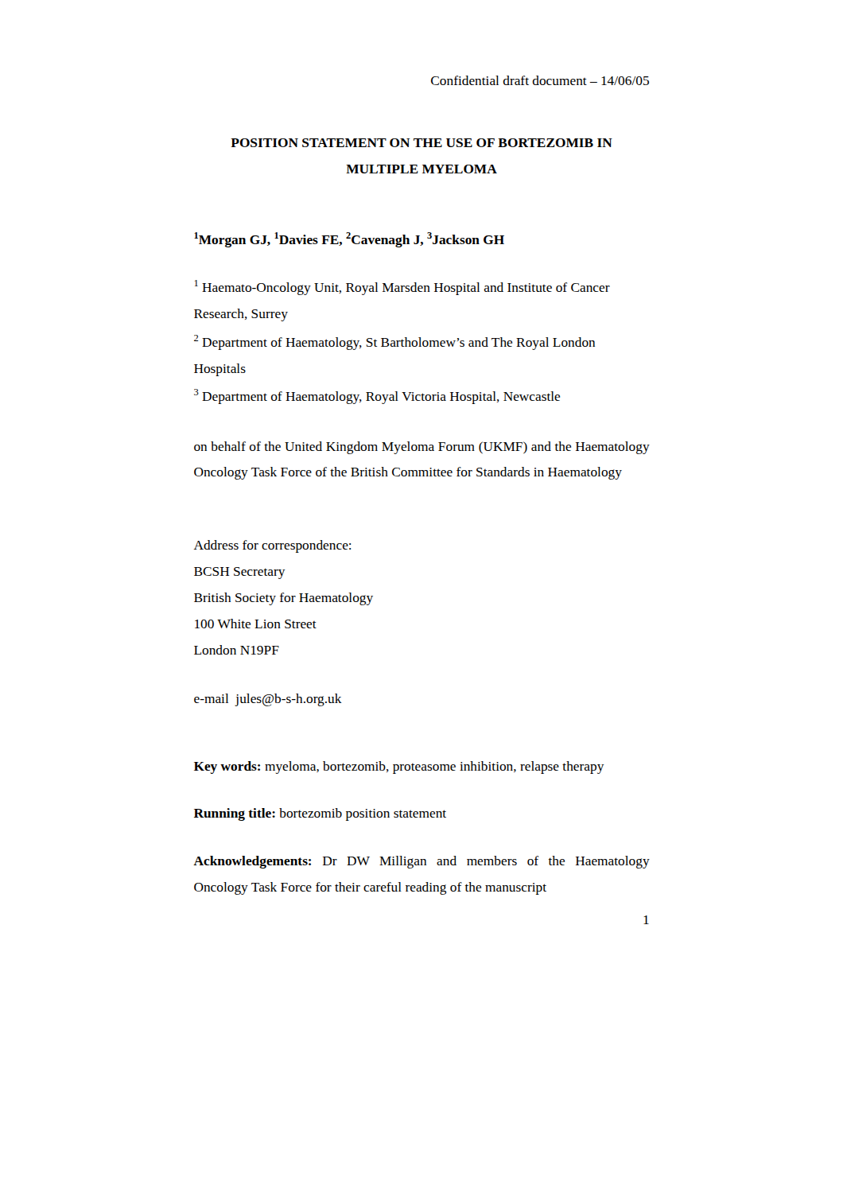Confidential draft document – 14/06/05
Position Statement on the Use of Bortezomib in Multiple Myeloma
1Morgan GJ, 1Davies FE, 2Cavenagh J, 3Jackson GH
1 Haemato-Oncology Unit, Royal Marsden Hospital and Institute of Cancer Research, Surrey
2 Department of Haematology, St Bartholomew’s and The Royal London Hospitals
3 Department of Haematology, Royal Victoria Hospital, Newcastle
on behalf of the United Kingdom Myeloma Forum (UKMF) and the Haematology Oncology Task Force of the British Committee for Standards in Haematology
Address for correspondence:
BCSH Secretary
British Society for Haematology
100 White Lion Street
London N19PF
e-mail jules@b-s-h.org.uk
Key words: myeloma, bortezomib, proteasome inhibition, relapse therapy
Running title: bortezomib position statement
Acknowledgements: Dr DW Milligan and members of the Haematology Oncology Task Force for their careful reading of the manuscript
1